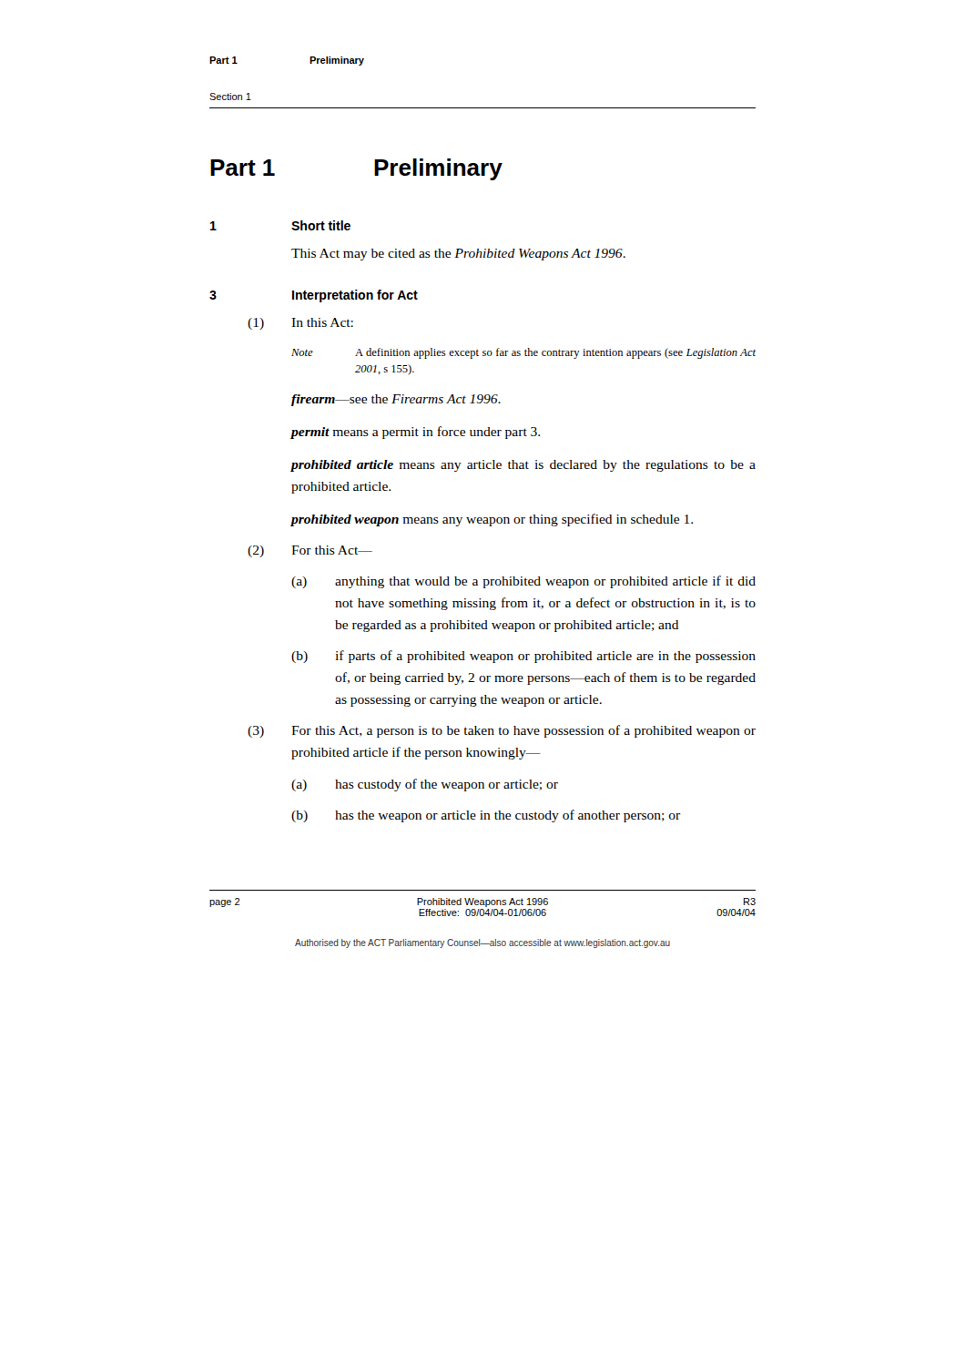Part 1 Preliminary
Section 1
Part 1 Preliminary
1 Short title
This Act may be cited as the Prohibited Weapons Act 1996.
3 Interpretation for Act
(1)
In this Act:
Note
A definition applies except so far as the contrary intention appears (see Legislation Act 2001, s 155).
firearm—see the Firearms Act 1996.
permit means a permit in force under part 3.
prohibited article means any article that is declared by the regulations to be a prohibited article.
prohibited weapon means any weapon or thing specified in schedule 1.
(2)
For this Act—
(a)
anything that would be a prohibited weapon or prohibited article if it did not have something missing from it, or a defect or obstruction in it, is to be regarded as a prohibited weapon or prohibited article; and
(b)
if parts of a prohibited weapon or prohibited article are in the possession of, or being carried by, 2 or more persons—each of them is to be regarded as possessing or carrying the weapon or article.
(3)
For this Act, a person is to be taken to have possession of a prohibited weapon or prohibited article if the person knowingly—
(a)
has custody of the weapon or article; or
(b)
has the weapon or article in the custody of another person; or
page 2
Prohibited Weapons Act 1996
Effective: 09/04/04-01/06/06
R3
09/04/04
Authorised by the ACT Parliamentary Counsel—also accessible at www.legislation.act.gov.au